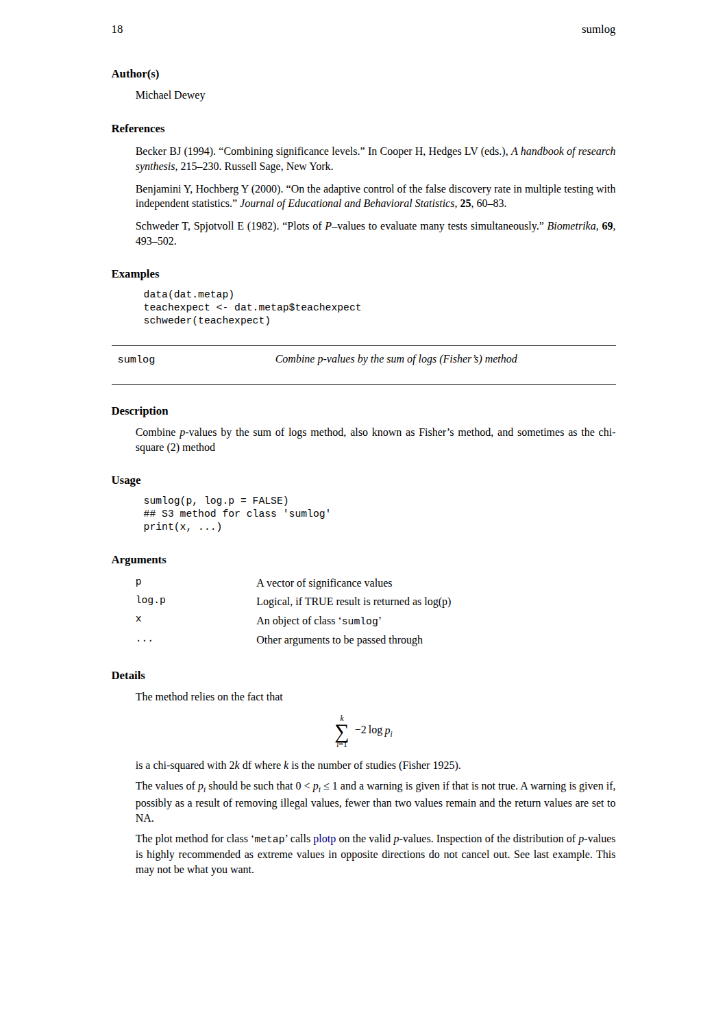18 sumlog
Author(s)
Michael Dewey
References
Becker BJ (1994). “Combining significance levels.” In Cooper H, Hedges LV (eds.), A handbook of research synthesis, 215–230. Russell Sage, New York.
Benjamini Y, Hochberg Y (2000). “On the adaptive control of the false discovery rate in multiple testing with independent statistics.” Journal of Educational and Behavioral Statistics, 25, 60–83.
Schweder T, Spjotvoll E (1982). “Plots of P–values to evaluate many tests simultaneously.” Biometrika, 69, 493–502.
Examples
data(dat.metap)
teachexpect <- dat.metap$teachexpect
schweder(teachexpect)
sumlog Combine p-values by the sum of logs (Fisher’s) method
Description
Combine p-values by the sum of logs method, also known as Fisher’s method, and sometimes as the chi-square (2) method
Usage
sumlog(p, log.p = FALSE)
## S3 method for class 'sumlog'
print(x, ...)
Arguments
| p | A vector of significance values |
| log.p | Logical, if TRUE result is returned as log(p) |
| x | An object of class ‘ sumlog ’ |
| ... | Other arguments to be passed through |
Details
The method relies on the fact that
k ∑ i=1 −2 log pi
is a chi-squared with 2k df where k is the number of studies (Fisher 1925).
The values of pi should be such that 0 < pi ≤ 1 and a warning is given if that is not true. A warning is given if, possibly as a result of removing illegal values, fewer than two values remain and the return values are set to NA.
The plot method for class ‘metap’ calls plotp on the valid p-values. Inspection of the distribution of p-values is highly recommended as extreme values in opposite directions do not cancel out. See last example. This may not be what you want.